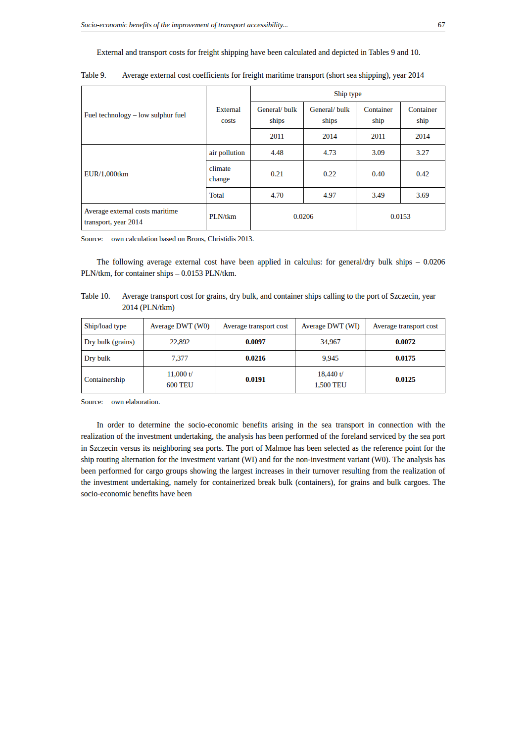Socio-economic benefits of the improvement of transport accessibility... 67
External and transport costs for freight shipping have been calculated and depicted in Tables 9 and 10.
Table 9. Average external cost coefficients for freight maritime transport (short sea shipping), year 2014
| Fuel technology – low sulphur fuel | External costs | Ship type |
| --- | --- | --- |
| General/ bulk ships | General/ bulk ships | Container ship | Container ship |
| 2011 | 2014 | 2011 | 2014 |
| EUR/1,000tkm | air pollution | 4.48 | 4.73 | 3.09 | 3.27 |
| climate change | 0.21 | 0.22 | 0.40 | 0.42 |
| Total | 4.70 | 4.97 | 3.49 | 3.69 |
| Average external costs maritime transport, year 2014 | PLN/tkm | 0.0206 | 0.0153 |
Source: own calculation based on Brons, Christidis 2013.
The following average external cost have been applied in calculus: for general/dry bulk ships – 0.0206 PLN/tkm, for container ships – 0.0153 PLN/tkm.
Table 10. Average transport cost for grains, dry bulk, and container ships calling to the port of Szczecin, year 2014 (PLN/tkm)
| Ship/load type | Average DWT (W0) | Average transport cost | Average DWT (WI) | Average transport cost |
| --- | --- | --- | --- | --- |
| Dry bulk (grains) | 22,892 | 0.0097 | 34,967 | 0.0072 |
| Dry bulk | 7,377 | 0.0216 | 9,945 | 0.0175 |
| Containership | 11,000 t/ 600 TEU | 0.0191 | 18,440 t/ 1,500 TEU | 0.0125 |
Source: own elaboration.
In order to determine the socio-economic benefits arising in the sea transport in connection with the realization of the investment undertaking, the analysis has been performed of the foreland serviced by the sea port in Szczecin versus its neighboring sea ports. The port of Malmoe has been selected as the reference point for the ship routing alternation for the investment variant (WI) and for the non-investment variant (W0). The analysis has been performed for cargo groups showing the largest increases in their turnover resulting from the realization of the investment undertaking, namely for containerized break bulk (containers), for grains and bulk cargoes. The socio-economic benefits have been